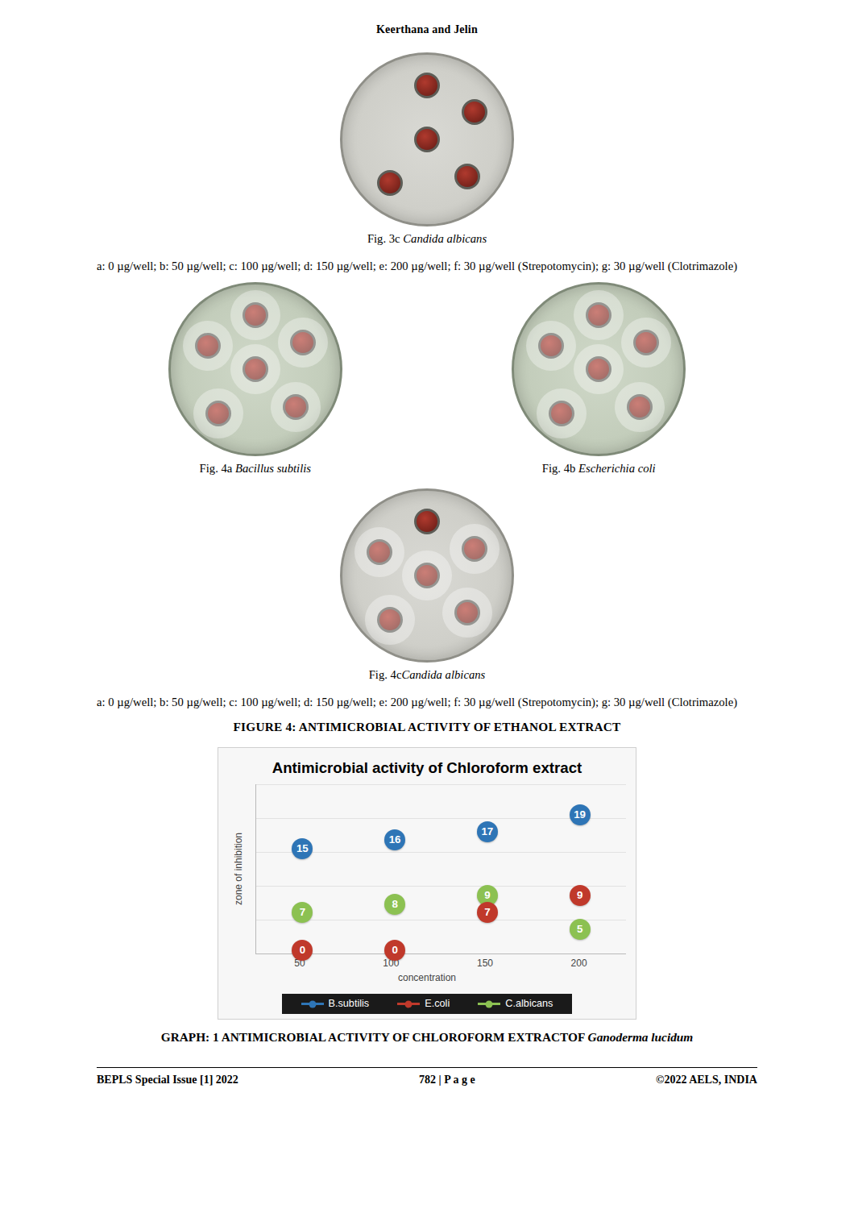Keerthana and Jelin
Fig. 3c Candida albicans
a: 0 µg/well; b: 50 µg/well; c: 100 µg/well; d: 150 µg/well; e: 200 µg/well; f: 30 µg/well (Strepotomycin); g: 30 µg/well (Clotrimazole)
Fig. 4a Bacillus subtilis
Fig. 4b Escherichia coli
Fig. 4c Candida albicans
a: 0 µg/well; b: 50 µg/well; c: 100 µg/well; d: 150 µg/well; e: 200 µg/well; f: 30 µg/well (Strepotomycin); g: 30 µg/well (Clotrimazole)
FIGURE 4: ANTIMICROBIAL ACTIVITY OF ETHANOL EXTRACT
Antimicrobial activity of Chloroform extract
zone of inhibition 15 16 17 19 7 8 9 5 0 0 7 9
50100150200
concentration
B.subtilis E.coli C.albicans
GRAPH: 1 ANTIMICROBIAL ACTIVITY OF CHLOROFORM EXTRACTOF Ganoderma lucidum
BEPLS Special Issue [1] 2022 782 | P a g e ©2022 AELS, INDIA